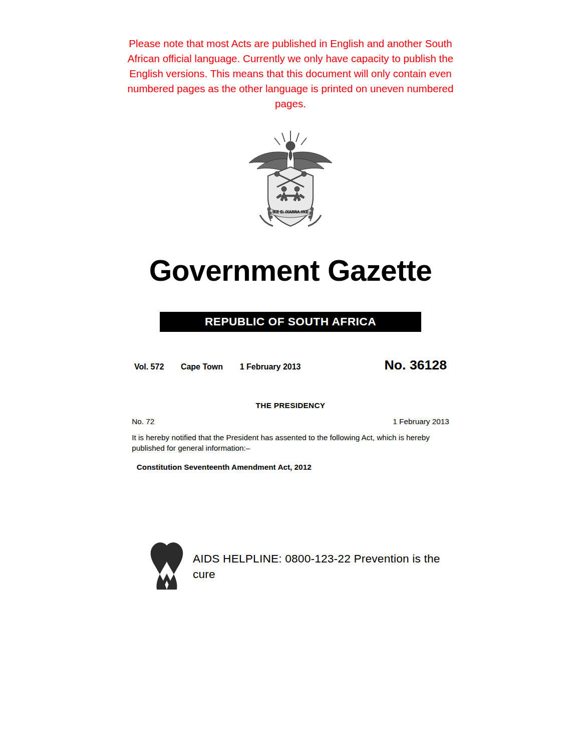Please note that most Acts are published in English and another South African official language. Currently we only have capacity to publish the English versions. This means that this document will only contain even numbered pages as the other language is printed on uneven numbered pages.
!KE E: /XARRA //KE
Government Gazette
REPUBLIC OF SOUTH AFRICA
Vol. 572 Cape Town 1 February 2013
No. 36128
THE PRESIDENCY
No. 72 1 February 2013
It is hereby notified that the President has assented to the following Act, which is hereby published for general information:–
Constitution Seventeenth Amendment Act, 2012
AIDS HELPLINE: 0800-123-22 Prevention is the cure